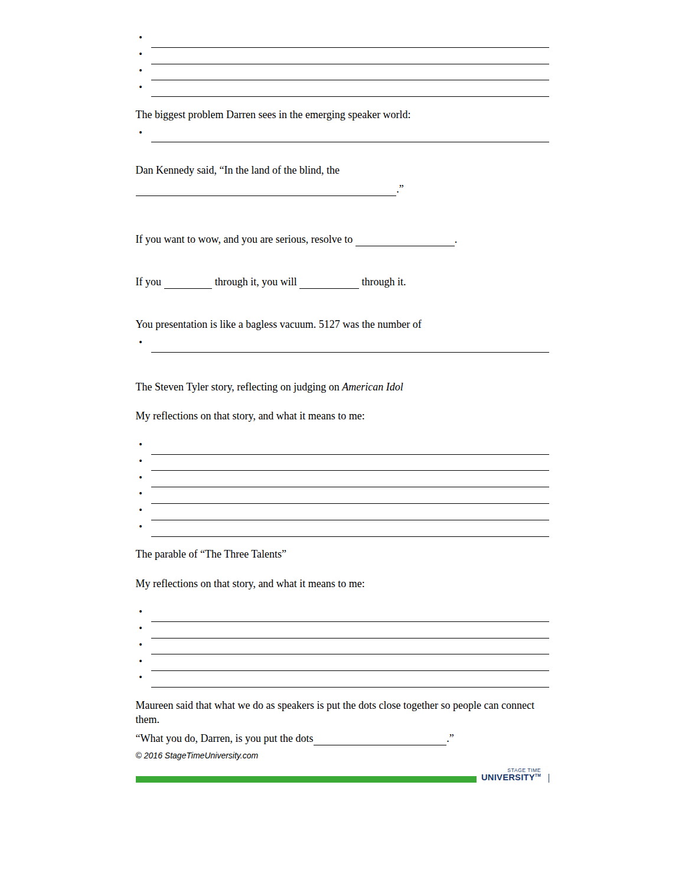The biggest problem Darren sees in the emerging speaker world:
Dan Kennedy said, “In the land of the blind, the
.”
If you want to wow, and you are serious, resolve to .
If you through it, you will through it.
You presentation is like a bagless vacuum. 5127 was the number of
The Steven Tyler story, reflecting on judging on American Idol
My reflections on that story, and what it means to me:
The parable of “The Three Talents”
My reflections on that story, and what it means to me:
Maureen said that what we do as speakers is put the dots close together so people can connect them.
“What you do, Darren, is you put the dots .”
© 2016 StageTimeUniversity.com
STAGE TIME UNIVERSITYTM